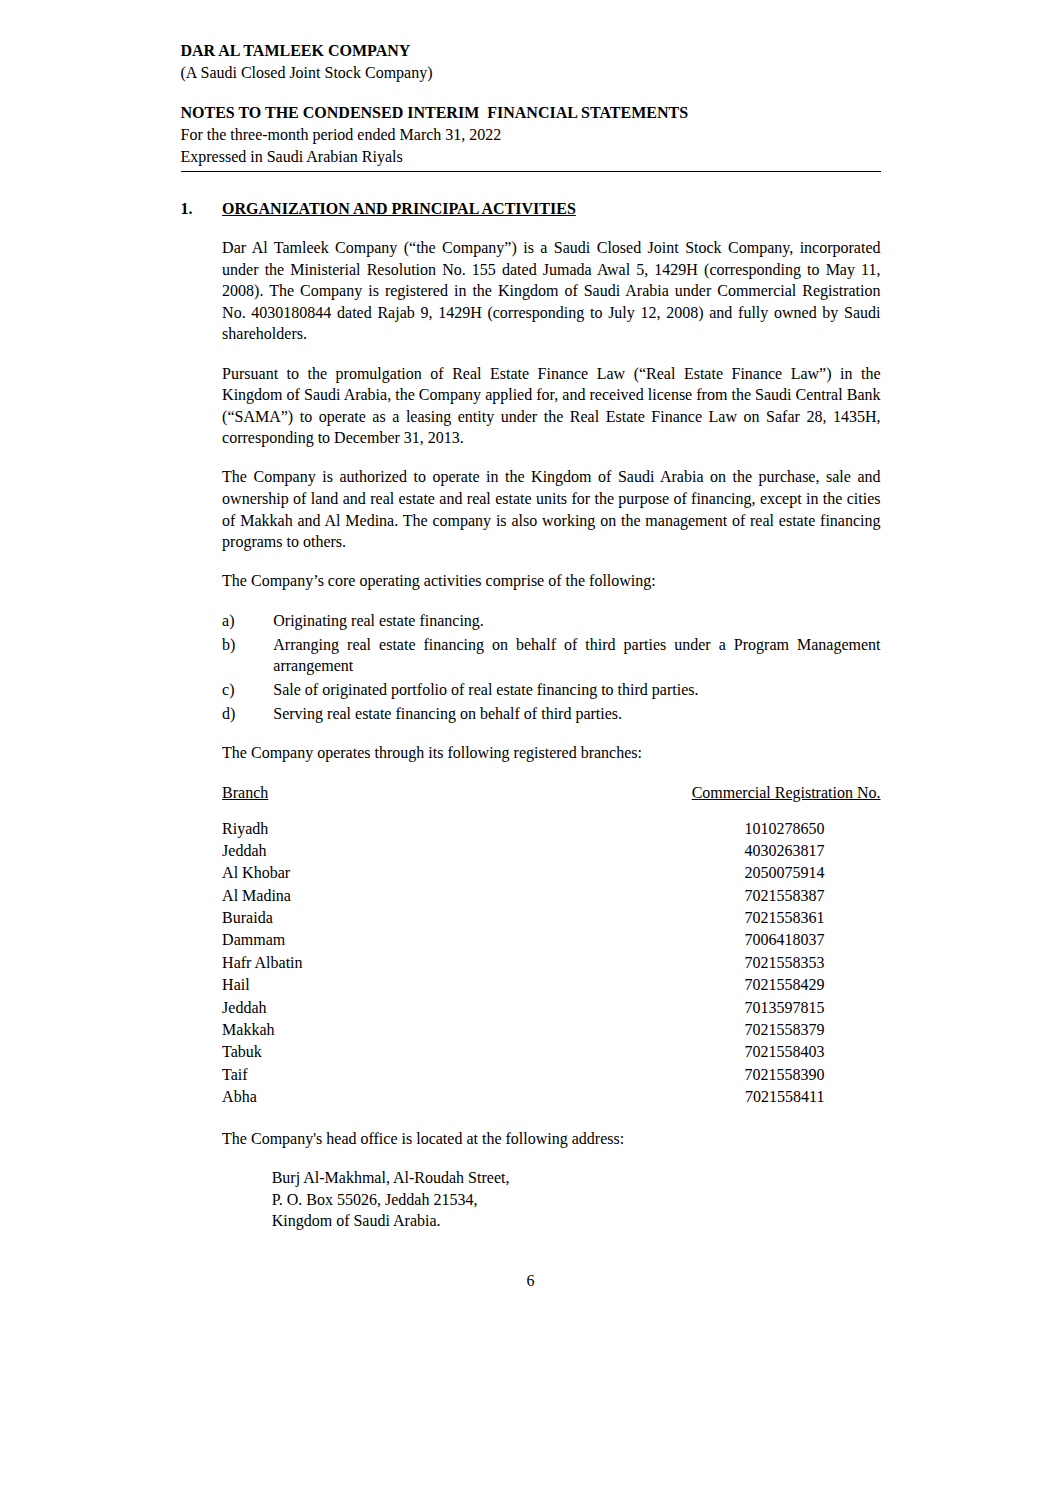DAR AL TAMLEEK COMPANY
(A Saudi Closed Joint Stock Company)
NOTES TO THE CONDENSED INTERIM FINANCIAL STATEMENTS
For the three-month period ended March 31, 2022
Expressed in Saudi Arabian Riyals
1. ORGANIZATION AND PRINCIPAL ACTIVITIES
Dar Al Tamleek Company (“the Company”) is a Saudi Closed Joint Stock Company, incorporated under the Ministerial Resolution No. 155 dated Jumada Awal 5, 1429H (corresponding to May 11, 2008). The Company is registered in the Kingdom of Saudi Arabia under Commercial Registration No. 4030180844 dated Rajab 9, 1429H (corresponding to July 12, 2008) and fully owned by Saudi shareholders.
Pursuant to the promulgation of Real Estate Finance Law (“Real Estate Finance Law”) in the Kingdom of Saudi Arabia, the Company applied for, and received license from the Saudi Central Bank (“SAMA”) to operate as a leasing entity under the Real Estate Finance Law on Safar 28, 1435H, corresponding to December 31, 2013.
The Company is authorized to operate in the Kingdom of Saudi Arabia on the purchase, sale and ownership of land and real estate and real estate units for the purpose of financing, except in the cities of Makkah and Al Medina. The company is also working on the management of real estate financing programs to others.
The Company’s core operating activities comprise of the following:
a) Originating real estate financing.
b) Arranging real estate financing on behalf of third parties under a Program Management arrangement
c) Sale of originated portfolio of real estate financing to third parties.
d) Serving real estate financing on behalf of third parties.
The Company operates through its following registered branches:
| Branch | Commercial Registration No. |
| --- | --- |
| Riyadh | 1010278650 |
| Jeddah | 4030263817 |
| Al Khobar | 2050075914 |
| Al Madina | 7021558387 |
| Buraida | 7021558361 |
| Dammam | 7006418037 |
| Hafr Albatin | 7021558353 |
| Hail | 7021558429 |
| Jeddah | 7013597815 |
| Makkah | 7021558379 |
| Tabuk | 7021558403 |
| Taif | 7021558390 |
| Abha | 7021558411 |
The Company's head office is located at the following address:
Burj Al-Makhmal, Al-Roudah Street,
P. O. Box 55026, Jeddah 21534,
Kingdom of Saudi Arabia.
6